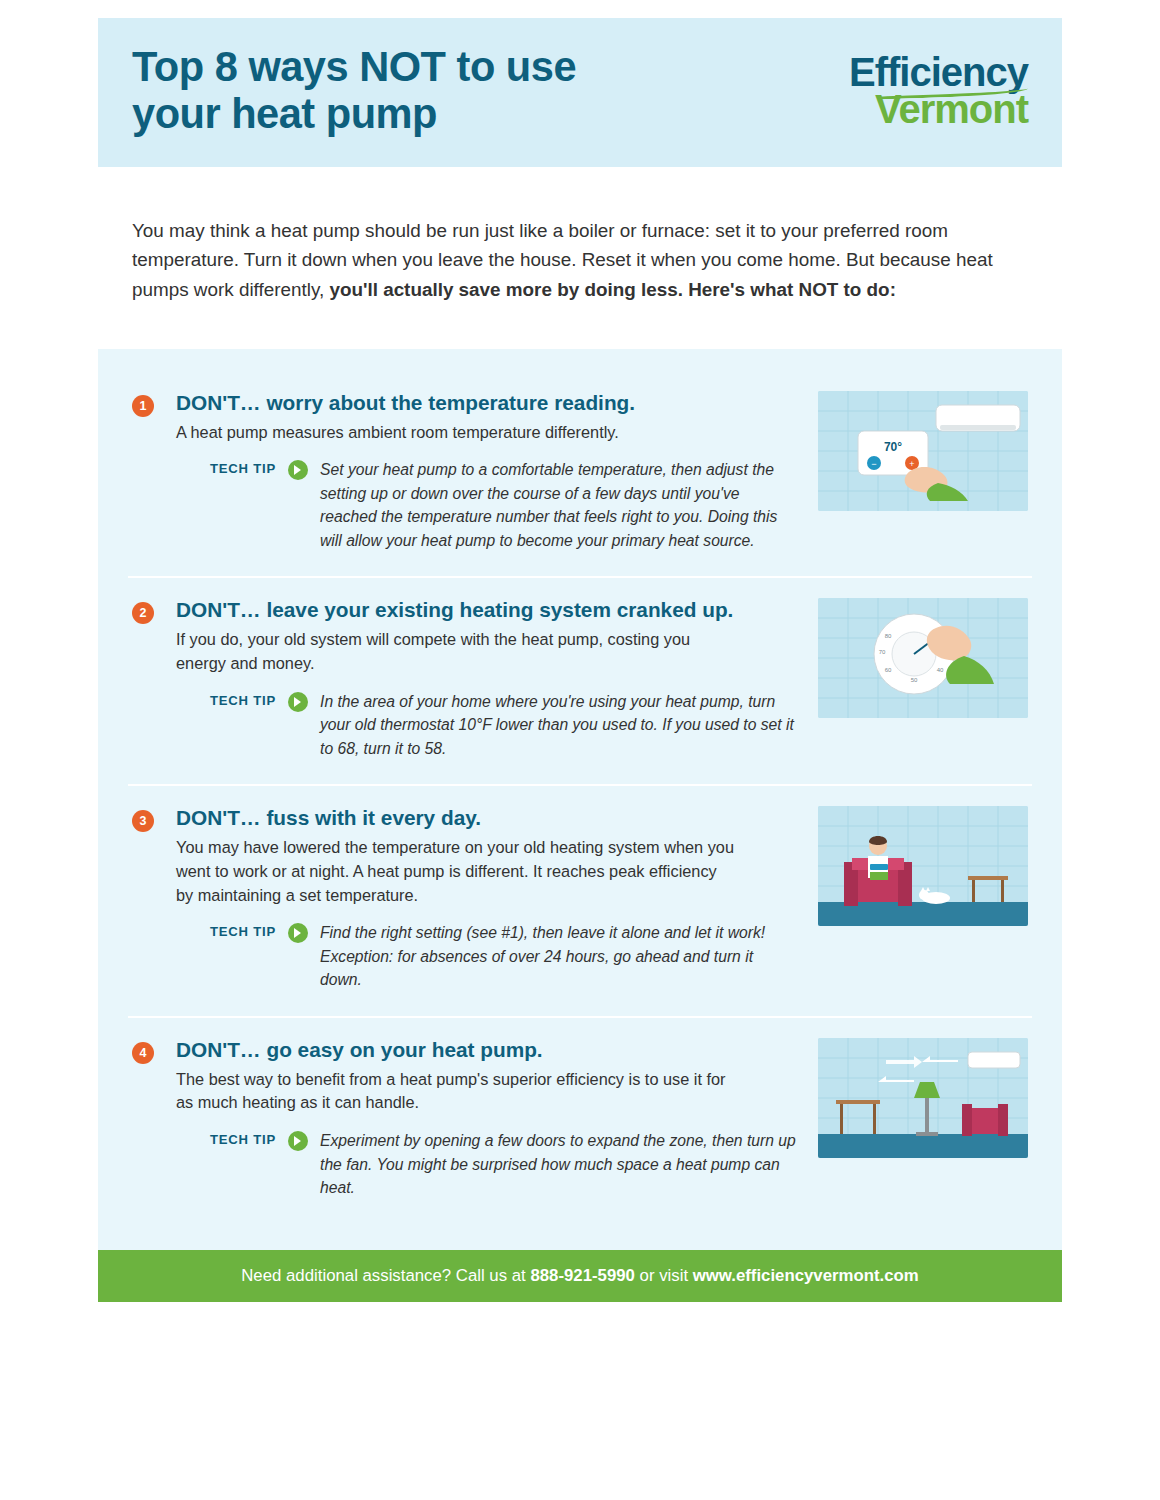Top 8 ways NOT to use
your heat pump
Efficiency Vermont
You may think a heat pump should be run just like a boiler or furnace: set it to your preferred room temperature. Turn it down when you leave the house. Reset it when you come home. But because heat pumps work differently, you'll actually save more by doing less. Here's what NOT to do:
1
DON'T… worry about the temperature reading.
A heat pump measures ambient room temperature differently.
TECH TIP
Set your heat pump to a comfortable temperature, then adjust the setting up or down over the course of a few days until you've reached the temperature number that feels right to you. Doing this will allow your heat pump to become your primary heat source.
70° − +
2
DON'T… leave your existing heating system cranked up.
If you do, your old system will compete with the heat pump, costing you energy and money.
TECH TIP
In the area of your home where you're using your heat pump, turn your old thermostat 10°F lower than you used to. If you used to set it to 68, turn it to 58.
80 70 60 50 40 30 20
3
DON'T… fuss with it every day.
You may have lowered the temperature on your old heating system when you went to work or at night. A heat pump is different. It reaches peak efficiency by maintaining a set temperature.
TECH TIP
Find the right setting (see #1), then leave it alone and let it work! Exception: for absences of over 24 hours, go ahead and turn it down.
4
DON'T… go easy on your heat pump.
The best way to benefit from a heat pump's superior efficiency is to use it for as much heating as it can handle.
TECH TIP
Experiment by opening a few doors to expand the zone, then turn up the fan. You might be surprised how much space a heat pump can heat.
Need additional assistance? Call us at 888-921-5990 or visit www.efficiencyvermont.com